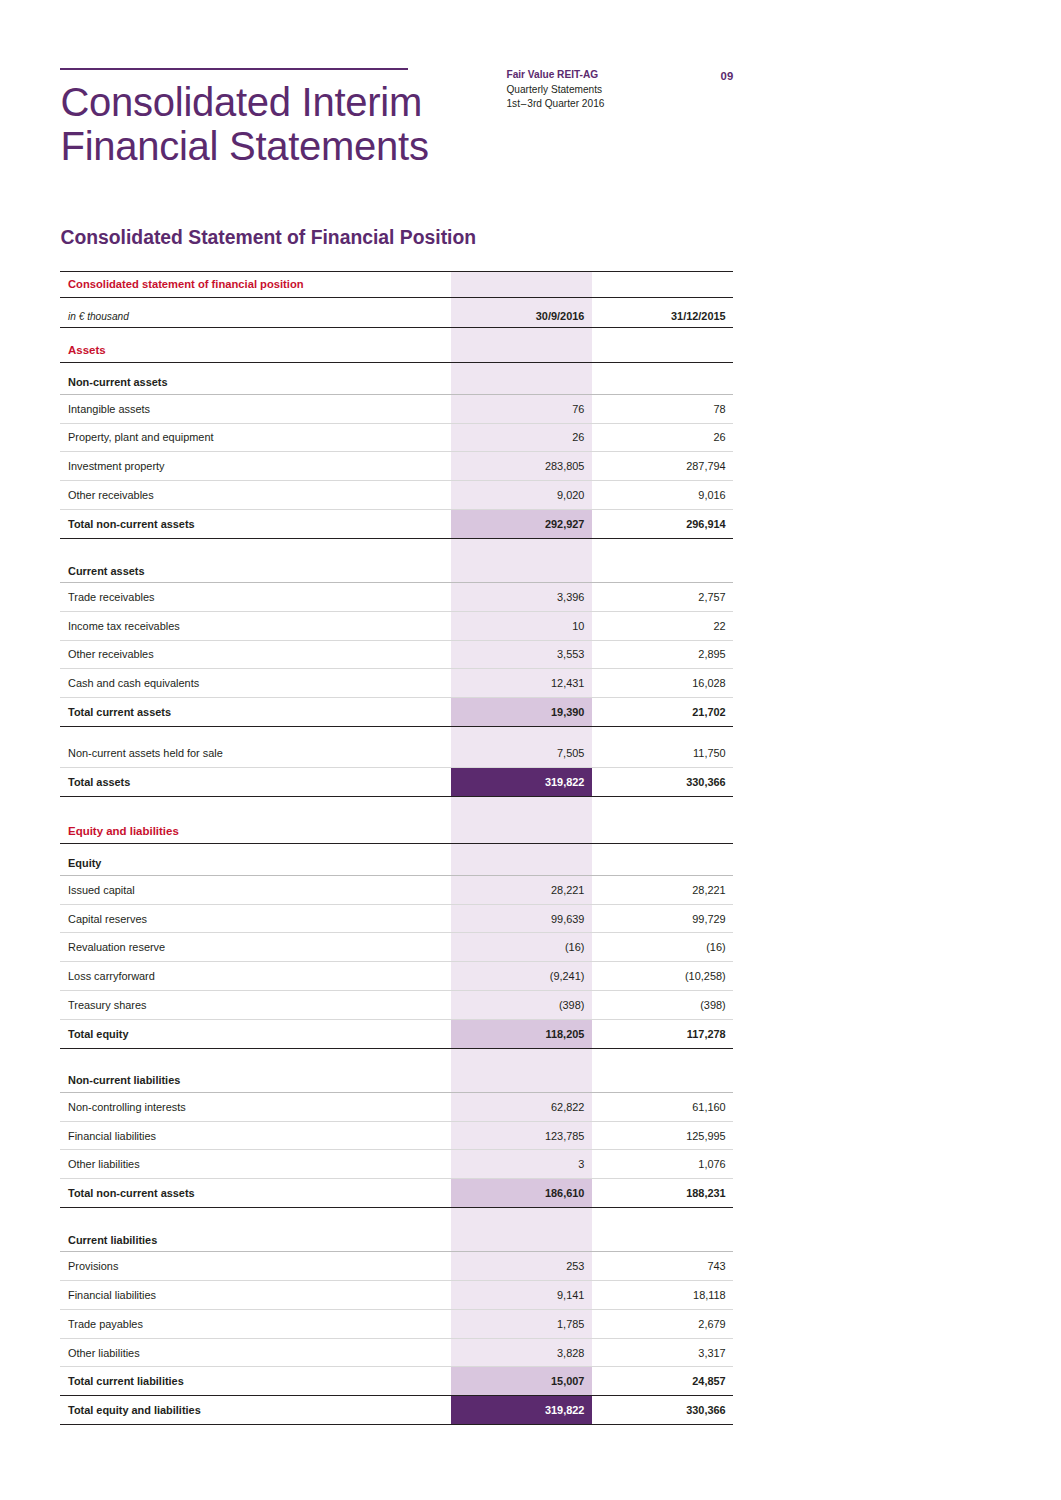09
Fair Value REIT-AG
Quarterly Statements
1st – 3rd Quarter 2016
Consolidated Interim
Financial Statements
Consolidated Statement of Financial Position
| Consolidated statement of financial position | | |
| in € thousand | 30/9/2016 | 31/12/2015 |
| Assets | | |
| Non-current assets | | |
| Intangible assets | 76 | 78 |
| Property, plant and equipment | 26 | 26 |
| Investment property | 283,805 | 287,794 |
| Other receivables | 9,020 | 9,016 |
| Total non-current assets | 292,927 | 296,914 |
| Current assets | | |
| Trade receivables | 3,396 | 2,757 |
| Income tax receivables | 10 | 22 |
| Other receivables | 3,553 | 2,895 |
| Cash and cash equivalents | 12,431 | 16,028 |
| Total current assets | 19,390 | 21,702 |
| Non-current assets held for sale | 7,505 | 11,750 |
| Total assets | 319,822 | 330,366 |
| Equity and liabilities | | |
| Equity | | |
| Issued capital | 28,221 | 28,221 |
| Capital reserves | 99,639 | 99,729 |
| Revaluation reserve | (16) | (16) |
| Loss carryforward | (9,241) | (10,258) |
| Treasury shares | (398) | (398) |
| Total equity | 118,205 | 117,278 |
| Non-current liabilities | | |
| Non-controlling interests | 62,822 | 61,160 |
| Financial liabilities | 123,785 | 125,995 |
| Other liabilities | 3 | 1,076 |
| Total non-current assets | 186,610 | 188,231 |
| Current liabilities | | |
| Provisions | 253 | 743 |
| Financial liabilities | 9,141 | 18,118 |
| Trade payables | 1,785 | 2,679 |
| Other liabilities | 3,828 | 3,317 |
| Total current liabilities | 15,007 | 24,857 |
| Total equity and liabilities | 319,822 | 330,366 |